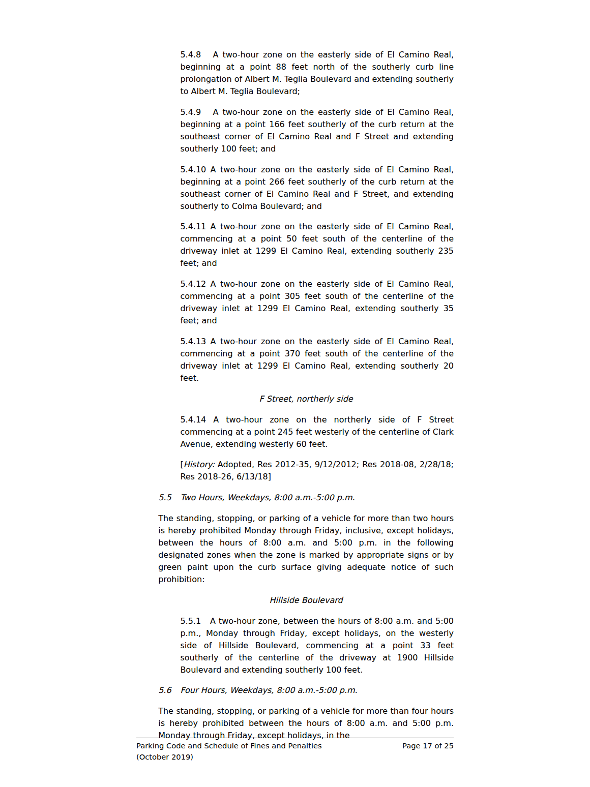5.4.8 A two-hour zone on the easterly side of El Camino Real, beginning at a point 88 feet north of the southerly curb line prolongation of Albert M. Teglia Boulevard and extending southerly to Albert M. Teglia Boulevard;
5.4.9 A two-hour zone on the easterly side of El Camino Real, beginning at a point 166 feet southerly of the curb return at the southeast corner of El Camino Real and F Street and extending southerly 100 feet; and
5.4.10 A two-hour zone on the easterly side of El Camino Real, beginning at a point 266 feet southerly of the curb return at the southeast corner of El Camino Real and F Street, and extending southerly to Colma Boulevard; and
5.4.11 A two-hour zone on the easterly side of El Camino Real, commencing at a point 50 feet south of the centerline of the driveway inlet at 1299 El Camino Real, extending southerly 235 feet; and
5.4.12 A two-hour zone on the easterly side of El Camino Real, commencing at a point 305 feet south of the centerline of the driveway inlet at 1299 El Camino Real, extending southerly 35 feet; and
5.4.13 A two-hour zone on the easterly side of El Camino Real, commencing at a point 370 feet south of the centerline of the driveway inlet at 1299 El Camino Real, extending southerly 20 feet.
F Street, northerly side
5.4.14 A two-hour zone on the northerly side of F Street commencing at a point 245 feet westerly of the centerline of Clark Avenue, extending westerly 60 feet.
[History: Adopted, Res 2012-35, 9/12/2012; Res 2018-08, 2/28/18; Res 2018-26, 6/13/18]
5.5 Two Hours, Weekdays, 8:00 a.m.-5:00 p.m.
The standing, stopping, or parking of a vehicle for more than two hours is hereby prohibited Monday through Friday, inclusive, except holidays, between the hours of 8:00 a.m. and 5:00 p.m. in the following designated zones when the zone is marked by appropriate signs or by green paint upon the curb surface giving adequate notice of such prohibition:
Hillside Boulevard
5.5.1 A two-hour zone, between the hours of 8:00 a.m. and 5:00 p.m., Monday through Friday, except holidays, on the westerly side of Hillside Boulevard, commencing at a point 33 feet southerly of the centerline of the driveway at 1900 Hillside Boulevard and extending southerly 100 feet.
5.6 Four Hours, Weekdays, 8:00 a.m.-5:00 p.m.
The standing, stopping, or parking of a vehicle for more than four hours is hereby prohibited between the hours of 8:00 a.m. and 5:00 p.m. Monday through Friday, except holidays, in the
Parking Code and Schedule of Fines and Penalties
(October 2019) Page 17 of 25